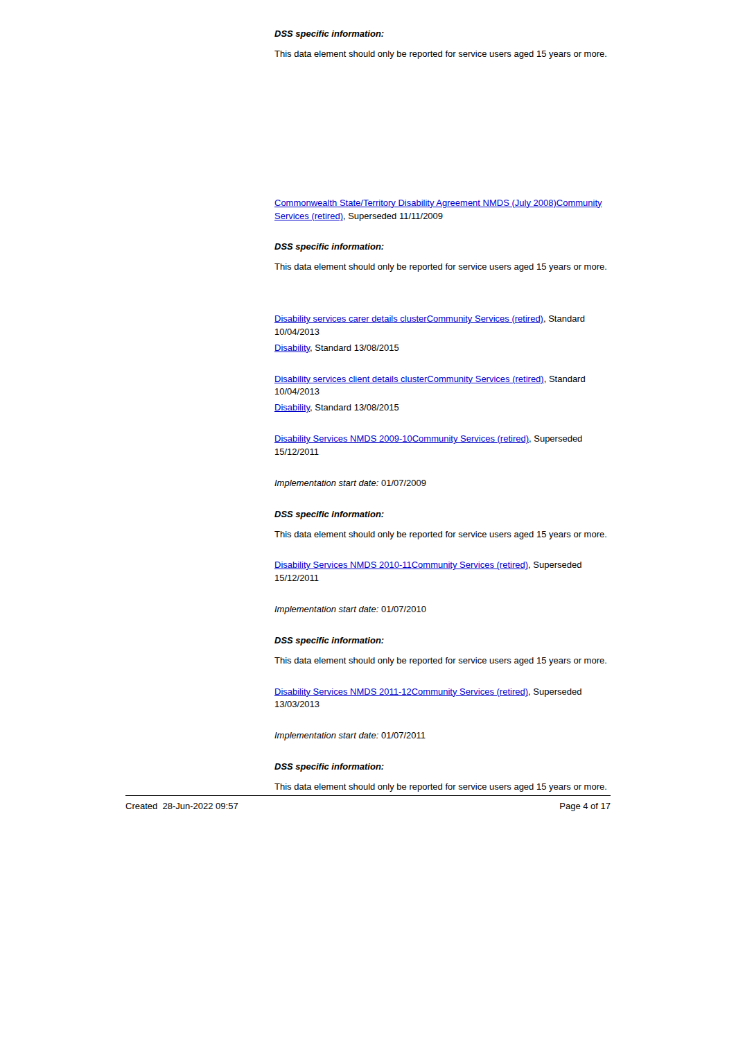DSS specific information:
This data element should only be reported for service users aged 15 years or more.
Commonwealth State/Territory Disability Agreement NMDS (July 2008) Community Services (retired), Superseded 11/11/2009
DSS specific information:
This data element should only be reported for service users aged 15 years or more.
Disability services carer details cluster Community Services (retired), Standard 10/04/2013
Disability, Standard 13/08/2015
Disability services client details cluster Community Services (retired), Standard 10/04/2013
Disability, Standard 13/08/2015
Disability Services NMDS 2009-10 Community Services (retired), Superseded 15/12/2011
Implementation start date: 01/07/2009
DSS specific information:
This data element should only be reported for service users aged 15 years or more.
Disability Services NMDS 2010-11 Community Services (retired), Superseded 15/12/2011
Implementation start date: 01/07/2010
DSS specific information:
This data element should only be reported for service users aged 15 years or more.
Disability Services NMDS 2011-12 Community Services (retired), Superseded 13/03/2013
Implementation start date: 01/07/2011
DSS specific information:
This data element should only be reported for service users aged 15 years or more.
Created 28-Jun-2022 09:57 Page 4 of 17